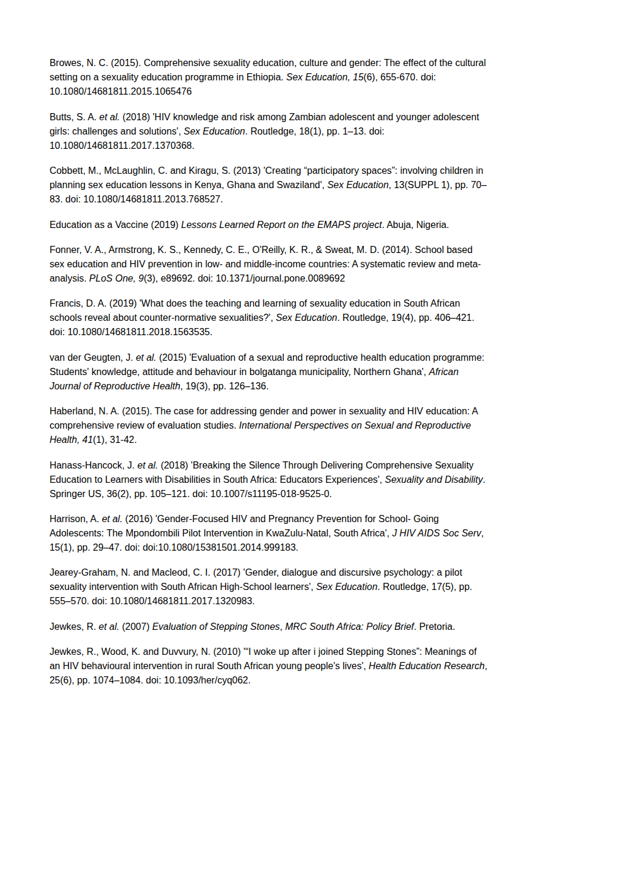Browes, N. C. (2015). Comprehensive sexuality education, culture and gender: The effect of the cultural setting on a sexuality education programme in Ethiopia. Sex Education, 15(6), 655-670. doi: 10.1080/14681811.2015.1065476
Butts, S. A. et al. (2018) 'HIV knowledge and risk among Zambian adolescent and younger adolescent girls: challenges and solutions', Sex Education. Routledge, 18(1), pp. 1–13. doi: 10.1080/14681811.2017.1370368.
Cobbett, M., McLaughlin, C. and Kiragu, S. (2013) 'Creating “participatory spaces”: involving children in planning sex education lessons in Kenya, Ghana and Swaziland', Sex Education, 13(SUPPL 1), pp. 70–83. doi: 10.1080/14681811.2013.768527.
Education as a Vaccine (2019) Lessons Learned Report on the EMAPS project. Abuja, Nigeria.
Fonner, V. A., Armstrong, K. S., Kennedy, C. E., O'Reilly, K. R., & Sweat, M. D. (2014). School based sex education and HIV prevention in low- and middle-income countries: A systematic review and meta-analysis. PLoS One, 9(3), e89692. doi: 10.1371/journal.pone.0089692
Francis, D. A. (2019) 'What does the teaching and learning of sexuality education in South African schools reveal about counter-normative sexualities?', Sex Education. Routledge, 19(4), pp. 406–421. doi: 10.1080/14681811.2018.1563535.
van der Geugten, J. et al. (2015) 'Evaluation of a sexual and reproductive health education programme: Students' knowledge, attitude and behaviour in bolgatanga municipality, Northern Ghana', African Journal of Reproductive Health, 19(3), pp. 126–136.
Haberland, N. A. (2015). The case for addressing gender and power in sexuality and HIV education: A comprehensive review of evaluation studies. International Perspectives on Sexual and Reproductive Health, 41(1), 31-42.
Hanass-Hancock, J. et al. (2018) 'Breaking the Silence Through Delivering Comprehensive Sexuality Education to Learners with Disabilities in South Africa: Educators Experiences', Sexuality and Disability. Springer US, 36(2), pp. 105–121. doi: 10.1007/s11195-018-9525-0.
Harrison, A. et al. (2016) 'Gender-Focused HIV and Pregnancy Prevention for School- Going Adolescents: The Mpondombili Pilot Intervention in KwaZulu-Natal, South Africa', J HIV AIDS Soc Serv, 15(1), pp. 29–47. doi: doi:10.1080/15381501.2014.999183.
Jearey-Graham, N. and Macleod, C. I. (2017) 'Gender, dialogue and discursive psychology: a pilot sexuality intervention with South African High-School learners', Sex Education. Routledge, 17(5), pp. 555–570. doi: 10.1080/14681811.2017.1320983.
Jewkes, R. et al. (2007) Evaluation of Stepping Stones, MRC South Africa: Policy Brief. Pretoria.
Jewkes, R., Wood, K. and Duvvury, N. (2010) '“I woke up after i joined Stepping Stones”: Meanings of an HIV behavioural intervention in rural South African young people's lives', Health Education Research, 25(6), pp. 1074–1084. doi: 10.1093/her/cyq062.